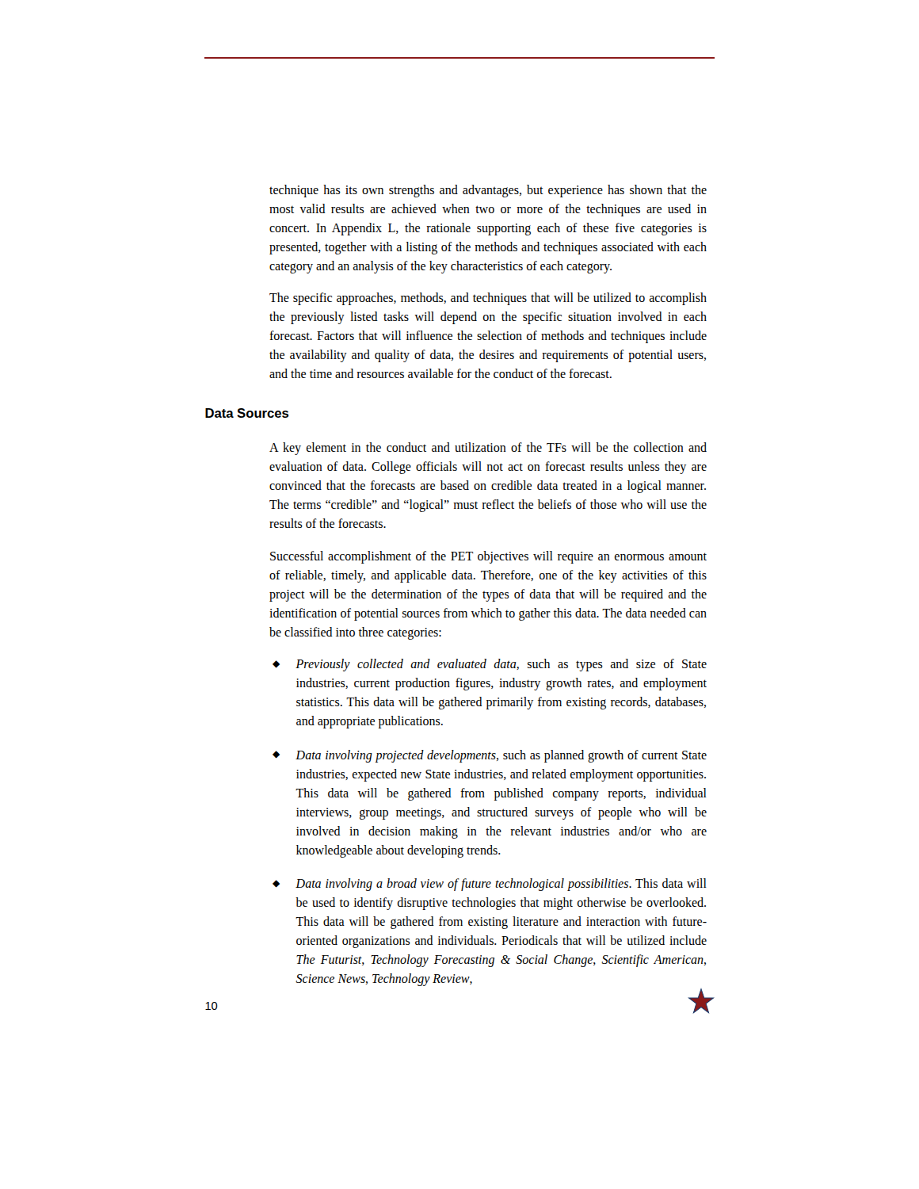technique has its own strengths and advantages, but experience has shown that the most valid results are achieved when two or more of the techniques are used in concert. In Appendix L, the rationale supporting each of these five categories is presented, together with a listing of the methods and techniques associated with each category and an analysis of the key characteristics of each category.
The specific approaches, methods, and techniques that will be utilized to accomplish the previously listed tasks will depend on the specific situation involved in each forecast. Factors that will influence the selection of methods and techniques include the availability and quality of data, the desires and requirements of potential users, and the time and resources available for the conduct of the forecast.
Data Sources
A key element in the conduct and utilization of the TFs will be the collection and evaluation of data. College officials will not act on forecast results unless they are convinced that the forecasts are based on credible data treated in a logical manner. The terms “credible” and “logical” must reflect the beliefs of those who will use the results of the forecasts.
Successful accomplishment of the PET objectives will require an enormous amount of reliable, timely, and applicable data. Therefore, one of the key activities of this project will be the determination of the types of data that will be required and the identification of potential sources from which to gather this data. The data needed can be classified into three categories:
Previously collected and evaluated data, such as types and size of State industries, current production figures, industry growth rates, and employment statistics. This data will be gathered primarily from existing records, databases, and appropriate publications.
Data involving projected developments, such as planned growth of current State industries, expected new State industries, and related employment opportunities. This data will be gathered from published company reports, individual interviews, group meetings, and structured surveys of people who will be involved in decision making in the relevant industries and/or who are knowledgeable about developing trends.
Data involving a broad view of future technological possibilities. This data will be used to identify disruptive technologies that might otherwise be overlooked. This data will be gathered from existing literature and interaction with future-oriented organizations and individuals. Periodicals that will be utilized include The Futurist, Technology Forecasting & Social Change, Scientific American, Science News, Technology Review,
10